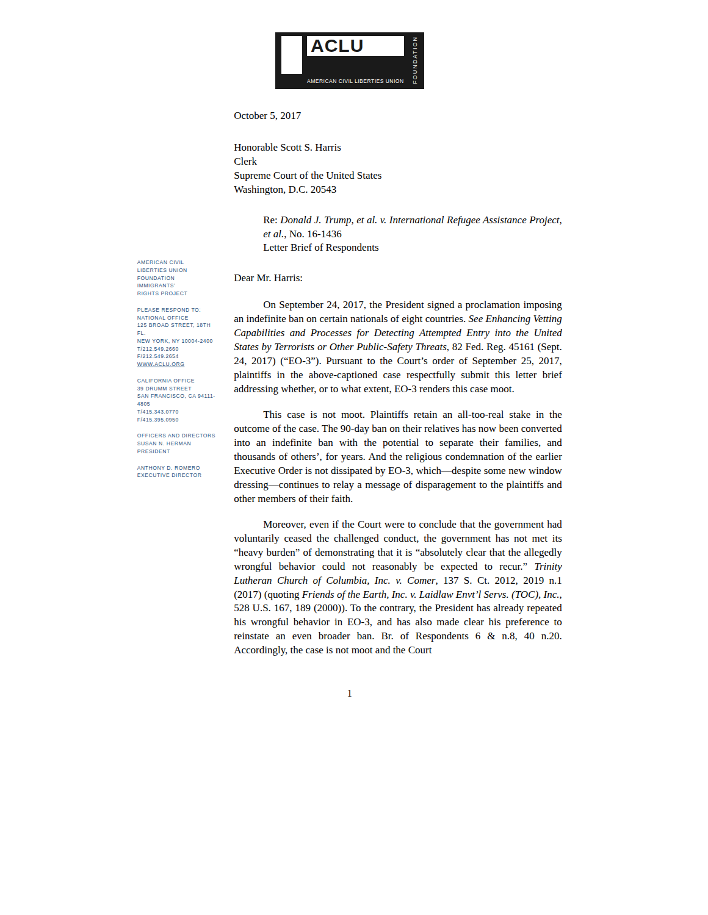ACLU
AMERICAN CIVIL LIBERTIES UNION
FOUNDATION
American Civil
Liberties Union
Foundation
Immigrants’
Rights Project
Please respond to:
National Office
125 Broad Street, 18th Fl.
New York, NY 10004-2400
T/212.549.2660
F/212.549.2654
www.aclu.org
California Office
39 Drumm Street
San Francisco, CA 94111-4805
T/415.343.0770
F/415.395.0950
Officers and Directors
Susan N. Herman
President
Anthony D. Romero
Executive Director
October 5, 2017
Honorable Scott S. Harris
Clerk
Supreme Court of the United States
Washington, D.C. 20543
Re: Donald J. Trump, et al. v. International Refugee Assistance Project, et al., No. 16-1436
Letter Brief of Respondents
Dear Mr. Harris:
On September 24, 2017, the President signed a proclamation imposing an indefinite ban on certain nationals of eight countries. See Enhancing Vetting Capabilities and Processes for Detecting Attempted Entry into the United States by Terrorists or Other Public-Safety Threats, 82 Fed. Reg. 45161 (Sept. 24, 2017) (“EO-3”). Pursuant to the Court’s order of September 25, 2017, plaintiffs in the above-captioned case respectfully submit this letter brief addressing whether, or to what extent, EO-3 renders this case moot.
This case is not moot. Plaintiffs retain an all-too-real stake in the outcome of the case. The 90-day ban on their relatives has now been converted into an indefinite ban with the potential to separate their families, and thousands of others’, for years. And the religious condemnation of the earlier Executive Order is not dissipated by EO-3, which—despite some new window dressing—continues to relay a message of disparagement to the plaintiffs and other members of their faith.
Moreover, even if the Court were to conclude that the government had voluntarily ceased the challenged conduct, the government has not met its “heavy burden” of demonstrating that it is “absolutely clear that the allegedly wrongful behavior could not reasonably be expected to recur.” Trinity Lutheran Church of Columbia, Inc. v. Comer, 137 S. Ct. 2012, 2019 n.1 (2017) (quoting Friends of the Earth, Inc. v. Laidlaw Envt’l Servs. (TOC), Inc., 528 U.S. 167, 189 (2000)). To the contrary, the President has already repeated his wrongful behavior in EO-3, and has also made clear his preference to reinstate an even broader ban. Br. of Respondents 6 & n.8, 40 n.20. Accordingly, the case is not moot and the Court
1